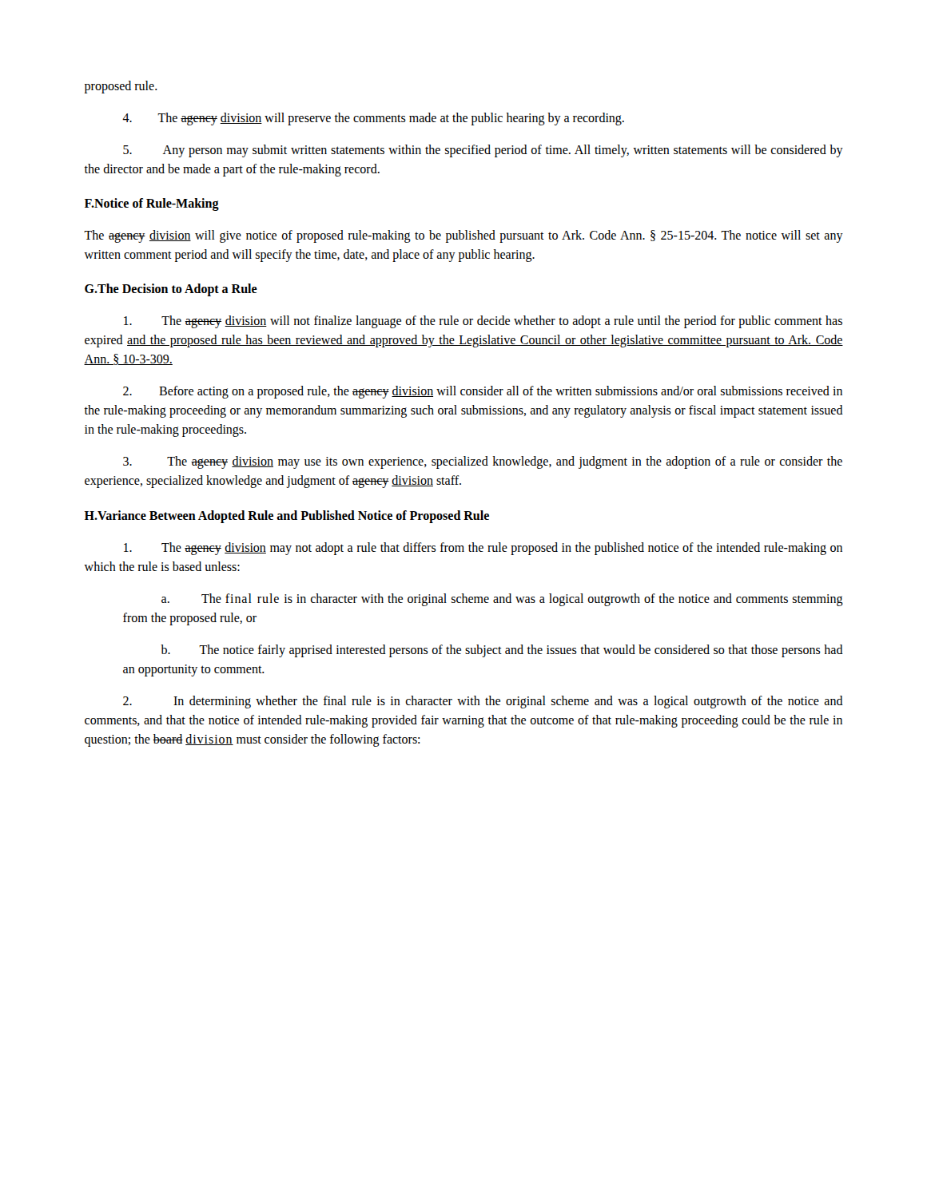proposed rule.
4. The agency division will preserve the comments made at the public hearing by a recording.
5. Any person may submit written statements within the specified period of time. All timely, written statements will be considered by the director and be made a part of the rule-making record.
F. Notice of Rule-Making
The agency division will give notice of proposed rule-making to be published pursuant to Ark. Code Ann. § 25-15-204. The notice will set any written comment period and will specify the time, date, and place of any public hearing.
G. The Decision to Adopt a Rule
1. The agency division will not finalize language of the rule or decide whether to adopt a rule until the period for public comment has expired and the proposed rule has been reviewed and approved by the Legislative Council or other legislative committee pursuant to Ark. Code Ann. § 10-3-309.
2. Before acting on a proposed rule, the agency division will consider all of the written submissions and/or oral submissions received in the rule-making proceeding or any memorandum summarizing such oral submissions, and any regulatory analysis or fiscal impact statement issued in the rule-making proceedings.
3. The agency division may use its own experience, specialized knowledge, and judgment in the adoption of a rule or consider the experience, specialized knowledge and judgment of agency division staff.
H. Variance Between Adopted Rule and Published Notice of Proposed Rule
1. The agency division may not adopt a rule that differs from the rule proposed in the published notice of the intended rule-making on which the rule is based unless:
a. The final rule is in character with the original scheme and was a logical outgrowth of the notice and comments stemming from the proposed rule, or
b. The notice fairly apprised interested persons of the subject and the issues that would be considered so that those persons had an opportunity to comment.
2. In determining whether the final rule is in character with the original scheme and was a logical outgrowth of the notice and comments, and that the notice of intended rule-making provided fair warning that the outcome of that rule-making proceeding could be the rule in question; the board division must consider the following factors: